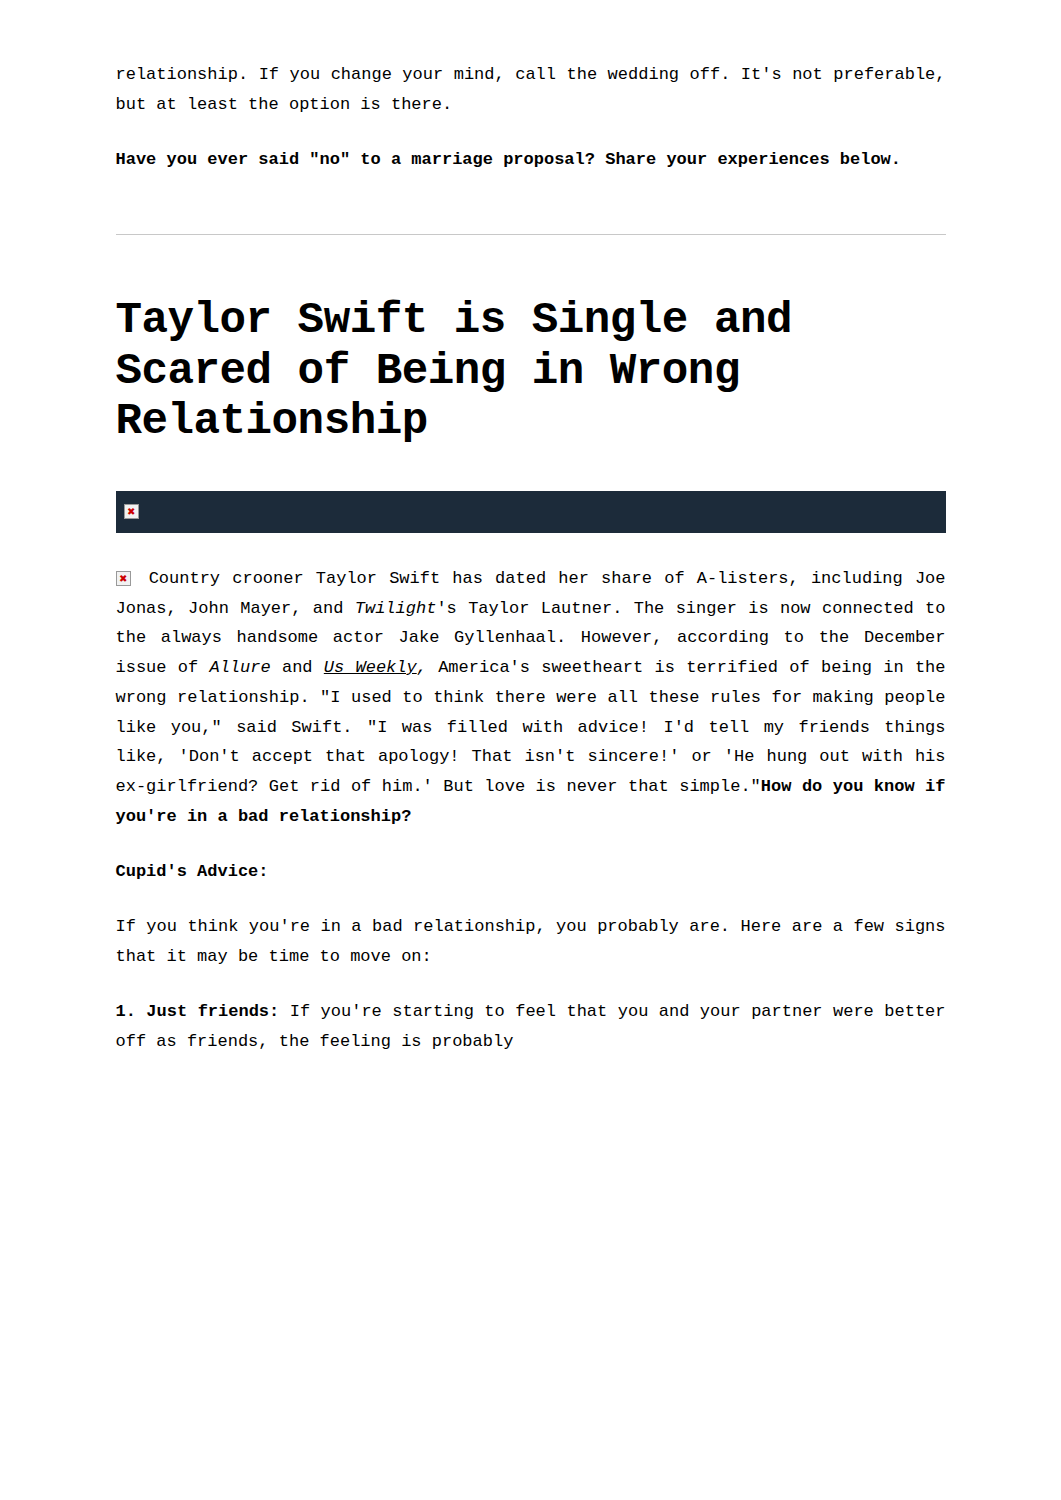relationship. If you change your mind, call the wedding off. It's not preferable, but at least the option is there.
Have you ever said "no" to a marriage proposal? Share your experiences below.
Taylor Swift is Single and Scared of Being in Wrong Relationship
✖
✖ Country crooner Taylor Swift has dated her share of A-listers, including Joe Jonas, John Mayer, and Twilight's Taylor Lautner. The singer is now connected to the always handsome actor Jake Gyllenhaal. However, according to the December issue of Allure and Us Weekly, America's sweetheart is terrified of being in the wrong relationship. "I used to think there were all these rules for making people like you," said Swift. "I was filled with advice! I'd tell my friends things like, 'Don't accept that apology! That isn't sincere!' or 'He hung out with his ex-girlfriend? Get rid of him.' But love is never that simple."How do you know if you're in a bad relationship?
Cupid's Advice:
If you think you're in a bad relationship, you probably are. Here are a few signs that it may be time to move on:
1. Just friends: If you're starting to feel that you and your partner were better off as friends, the feeling is probably